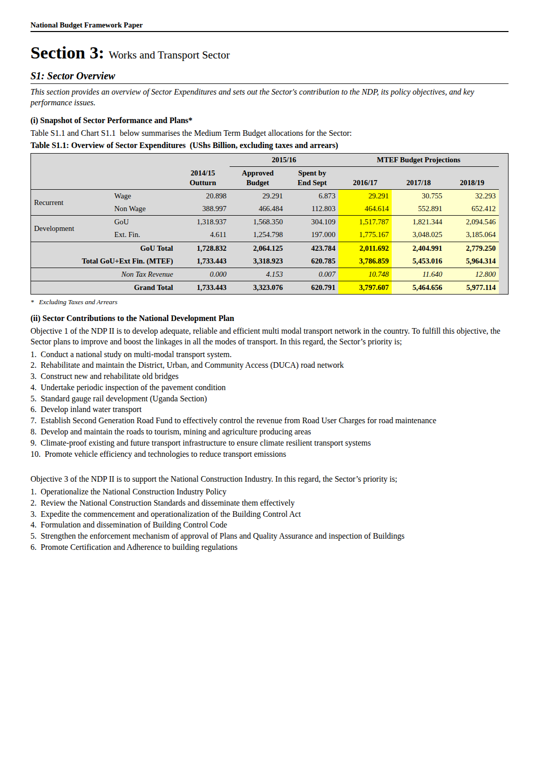National Budget Framework Paper
Section 3: Works and Transport Sector
S1: Sector Overview
This section provides an overview of Sector Expenditures and sets out the Sector's contribution to the NDP, its policy objectives, and key performance issues.
(i) Snapshot of Sector Performance and Plans*
Table S1.1 and Chart S1.1 below summarises the Medium Term Budget allocations for the Sector:
Table S1.1: Overview of Sector Expenditures (UShs Billion, excluding taxes and arrears)
| | 2014/15 Outturn | 2015/16 | MTEF Budget Projections | |
| Approved Budget | Spent by End Sept | 2016/17 | 2017/18 | 2018/19 | |
| Recurrent | Wage | 20.898 | 29.291 | 6.873 | 29.291 | 30.755 | 32.293 | |
| Non Wage | 388.997 | 466.484 | 112.803 | 464.614 | 552.891 | 652.412 | |
| Development | GoU | 1,318.937 | 1,568.350 | 304.109 | 1,517.787 | 1,821.344 | 2,094.546 | |
| Ext. Fin. | 4.611 | 1,254.798 | 197.000 | 1,775.167 | 3,048.025 | 3,185.064 | |
| GoU Total | 1,728.832 | 2,064.125 | 423.784 | 2,011.692 | 2,404.991 | 2,779.250 | |
| Total GoU+Ext Fin. (MTEF) | 1,733.443 | 3,318.923 | 620.785 | 3,786.859 | 5,453.016 | 5,964.314 | |
| Non Tax Revenue | 0.000 | 4.153 | 0.007 | 10.748 | 11.640 | 12.800 | |
| Grand Total | 1,733.443 | 3,323.076 | 620.791 | 3,797.607 | 5,464.656 | 5,977.114 | |
* Excluding Taxes and Arrears
(ii) Sector Contributions to the National Development Plan
Objective 1 of the NDP II is to develop adequate, reliable and efficient multi modal transport network in the country. To fulfill this objective, the Sector plans to improve and boost the linkages in all the modes of transport. In this regard, the Sector’s priority is;
1. Conduct a national study on multi-modal transport system.
2. Rehabilitate and maintain the District, Urban, and Community Access (DUCA) road network
3. Construct new and rehabilitate old bridges
4. Undertake periodic inspection of the pavement condition
5. Standard gauge rail development (Uganda Section)
6. Develop inland water transport
7. Establish Second Generation Road Fund to effectively control the revenue from Road User Charges for road maintenance
8. Develop and maintain the roads to tourism, mining and agriculture producing areas
9. Climate-proof existing and future transport infrastructure to ensure climate resilient transport systems
10. Promote vehicle efficiency and technologies to reduce transport emissions
Objective 3 of the NDP II is to support the National Construction Industry. In this regard, the Sector’s priority is;
1. Operationalize the National Construction Industry Policy
2. Review the National Construction Standards and disseminate them effectively
3. Expedite the commencement and operationalization of the Building Control Act
4. Formulation and dissemination of Building Control Code
5. Strengthen the enforcement mechanism of approval of Plans and Quality Assurance and inspection of Buildings
6. Promote Certification and Adherence to building regulations